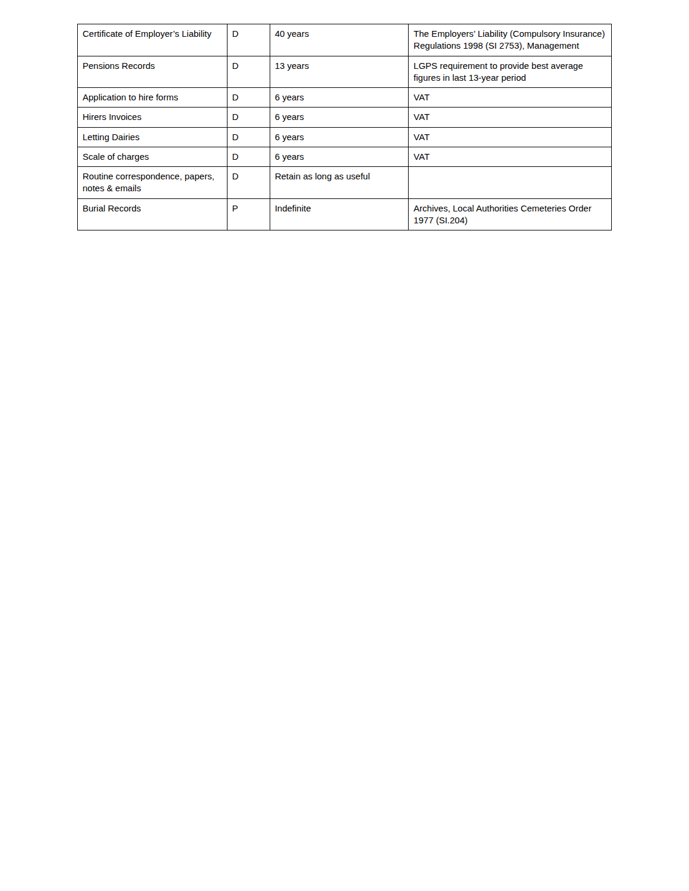| Certificate of Employer’s Liability | D | 40 years | The Employers’ Liability (Compulsory Insurance) Regulations 1998 (SI 2753), Management |
| Pensions Records | D | 13 years | LGPS requirement to provide best average figures in last 13-year period |
| Application to hire forms | D | 6 years | VAT |
| Hirers Invoices | D | 6 years | VAT |
| Letting Dairies | D | 6 years | VAT |
| Scale of charges | D | 6 years | VAT |
| Routine correspondence, papers, notes & emails | D | Retain as long as useful | |
| Burial Records | P | Indefinite | Archives, Local Authorities Cemeteries Order 1977 (SI.204) |